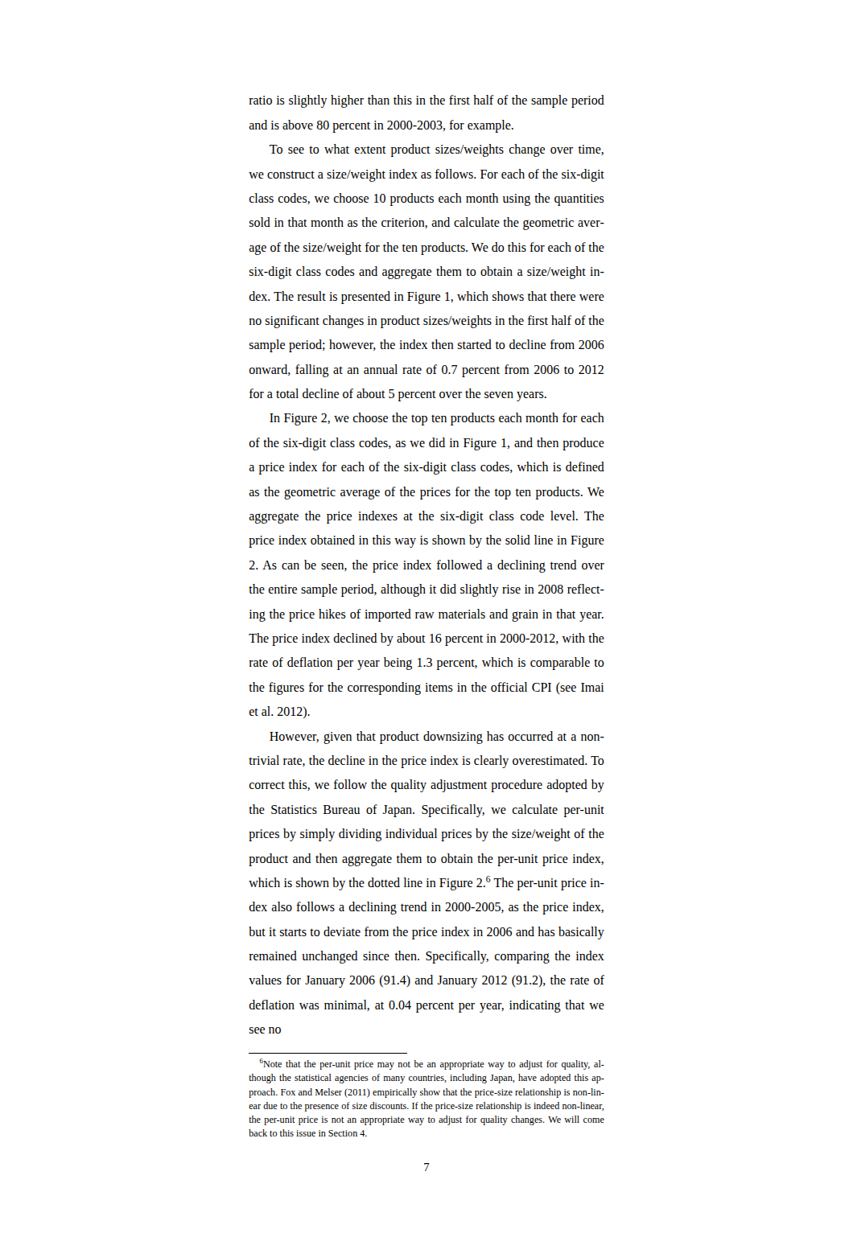ratio is slightly higher than this in the first half of the sample period and is above 80 percent in 2000-2003, for example.
To see to what extent product sizes/weights change over time, we construct a size/weight index as follows. For each of the six-digit class codes, we choose 10 products each month using the quantities sold in that month as the criterion, and calculate the geometric average of the size/weight for the ten products. We do this for each of the six-digit class codes and aggregate them to obtain a size/weight index. The result is presented in Figure 1, which shows that there were no significant changes in product sizes/weights in the first half of the sample period; however, the index then started to decline from 2006 onward, falling at an annual rate of 0.7 percent from 2006 to 2012 for a total decline of about 5 percent over the seven years.
In Figure 2, we choose the top ten products each month for each of the six-digit class codes, as we did in Figure 1, and then produce a price index for each of the six-digit class codes, which is defined as the geometric average of the prices for the top ten products. We aggregate the price indexes at the six-digit class code level. The price index obtained in this way is shown by the solid line in Figure 2. As can be seen, the price index followed a declining trend over the entire sample period, although it did slightly rise in 2008 reflecting the price hikes of imported raw materials and grain in that year. The price index declined by about 16 percent in 2000-2012, with the rate of deflation per year being 1.3 percent, which is comparable to the figures for the corresponding items in the official CPI (see Imai et al. 2012).
However, given that product downsizing has occurred at a non-trivial rate, the decline in the price index is clearly overestimated. To correct this, we follow the quality adjustment procedure adopted by the Statistics Bureau of Japan. Specifically, we calculate per-unit prices by simply dividing individual prices by the size/weight of the product and then aggregate them to obtain the per-unit price index, which is shown by the dotted line in Figure 2.6 The per-unit price index also follows a declining trend in 2000-2005, as the price index, but it starts to deviate from the price index in 2006 and has basically remained unchanged since then. Specifically, comparing the index values for January 2006 (91.4) and January 2012 (91.2), the rate of deflation was minimal, at 0.04 percent per year, indicating that we see no
6Note that the per-unit price may not be an appropriate way to adjust for quality, although the statistical agencies of many countries, including Japan, have adopted this approach. Fox and Melser (2011) empirically show that the price-size relationship is non-linear due to the presence of size discounts. If the price-size relationship is indeed non-linear, the per-unit price is not an appropriate way to adjust for quality changes. We will come back to this issue in Section 4.
7